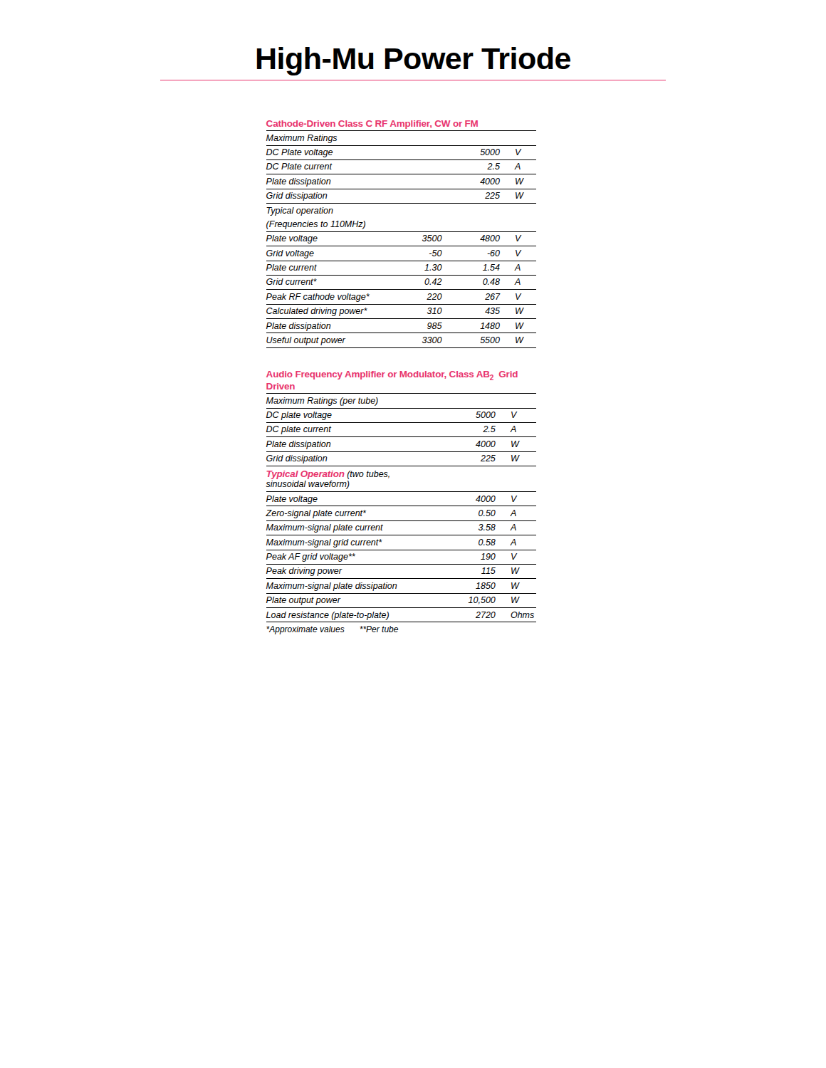High-Mu Power Triode
Cathode-Driven Class C RF Amplifier, CW or FM
| Maximum Ratings | | | |
| DC Plate voltage | | 5000 | V |
| DC Plate current | | 2.5 | A |
| Plate dissipation | | 4000 | W |
| Grid dissipation | | 225 | W |
| Typical operation | | | |
| (Frequencies to 110MHz) | | | |
| Plate voltage | 3500 | 4800 | V |
| Grid voltage | -50 | -60 | V |
| Plate current | 1.30 | 1.54 | A |
| Grid current* | 0.42 | 0.48 | A |
| Peak RF cathode voltage* | 220 | 267 | V |
| Calculated driving power* | 310 | 435 | W |
| Plate dissipation | 985 | 1480 | W |
| Useful output power | 3300 | 5500 | W |
Audio Frequency Amplifier or Modulator, Class AB2 Grid Driven
| Maximum Ratings (per tube) | | | |
| DC plate voltage | | 5000 | V |
| DC plate current | | 2.5 | A |
| Plate dissipation | | 4000 | W |
| Grid dissipation | | 225 | W |
| Typical Operation (two tubes, sinusoidal waveform) | | | |
| Plate voltage | | 4000 | V |
| Zero-signal plate current* | | 0.50 | A |
| Maximum-signal plate current | | 3.58 | A |
| Maximum-signal grid current* | | 0.58 | A |
| Peak AF grid voltage** | | 190 | V |
| Peak driving power | | 115 | W |
| Maximum-signal plate dissipation | | 1850 | W |
| Plate output power | | 10,500 | W |
| Load resistance (plate-to-plate) | | 2720 | Ohms |
*Approximate values **Per tube